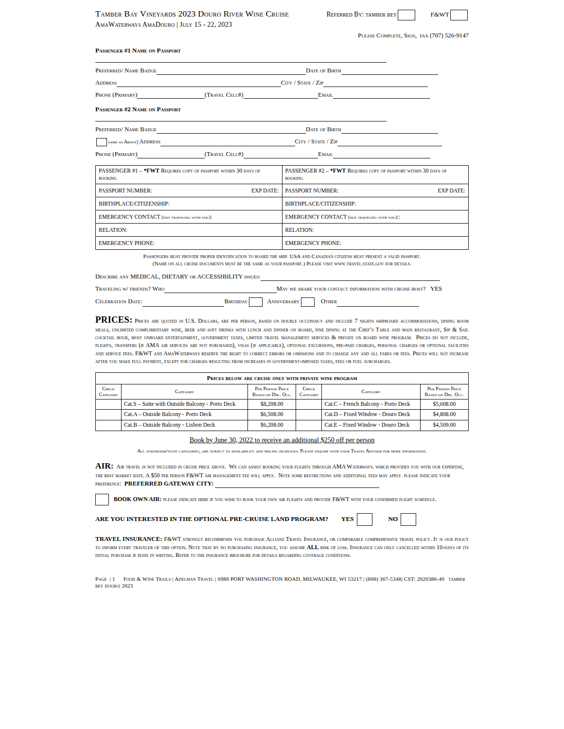Tamber Bay Vineyards 2023 Douro River Wine Cruise
AmaWaterways AmaDouro | July 15 - 22, 2023
Referred By: tamber bey F&WT
Please Complete, Sign, fax (707) 526-9147
Passenger #1 Name on Passport
Preferred/ Name Badge Date of Birth
Address City / State / Zip
Phone (Primary) (Travel Cell#) Email
Passenger #2 Name on Passport
Preferred/ Name Badge Date of Birth
same as Above] Address City / State / Zip
Phone (Primary) (Travel Cell#) Email
| PASSENGER #1 – *FWT Requires copy of passport within 30 days of booking | PASSENGER #2 – *FWT Requires copy of passport within 30 days of booking |
| PASSPORT NUMBER: EXP DATE: | PASSPORT NUMBER: EXP DATE: |
| BIRTHPLACE/CITIZENSHIP: | BIRTHPLACE/CITIZENSHIP: |
| EMERGENCY CONTACT (not traveling with you) : | EMERGENCY CONTACT (not traveling with you) :: |
| RELATION: | RELATION: |
| EMERGENCY PHONE: | EMERGENCY PHONE: |
Passengers must provide proper identification to board the ship. USA and Canadian citizens must present a valid passport.
(Name on all cruise documents must be the same as your passport.) Please visit www.travel.state.gov for details.
Describe any MEDICAL, DIETARY or ACCESSIBILITY issues:
Traveling w/ friends? Who May we share your contact information with cruise host? YES
Celebration Date: Birthday Anniversary Other
PRICES: Prices are quoted in U.S. Dollars, are per person, based on double occupancy and include 7 nights shipboard accommodations, dining room meals, unlimited complimentary wine, beer and soft drinks with lunch and dinner on board, fine dining at the Chef’s Table and main restaurant, Sip & Sail cocktail hour, most onboard entertainment, government taxes, limited travel management services & private on board wine program. Prices do not include, flights, transfers (if AMA air services are not purchased), visas (if applicable), optional excursions, pre-paid charges, personal charges or optional facilities and service fees. F&WT and AmaWaterways reserve the right to correct errors or omissions and to change any and all fares or fees. Prices will not increase after you make full payment, except for charges resulting from increases in government-imposed taxes, fees or fuel surcharges.
| Prices below are cruise only with private wine program |
| --- |
| Check Category | Category | Per Person Price Based on Dbl. Occ. | Check Category | Category | Per Person Price Based on Dbl. Occ. |
| | Cat.S – Suite with Outside Balcony - Porto Deck | $8,208.00 | | Cat.C – French Balcony - Porto Deck | $5,608.00 |
| | Cat.A – Outside Balcony - Porto Deck | $6,508.00 | | Cat.D – Fixed Window - Douro Deck | $4,808.00 |
| | Cat.B – Outside Balcony - Lisbon Deck | $6,208.00 | | Cat.E – Fixed Window - Douro Deck | $4,509.00 |
Book by June 30, 2022 to receive an additional $250 off per person
All stateroom/suite categories, are subject to availability and pricing increases. Please inquire with your Travel Advisor for more information.
AIR: Air travel is not included in cruise price above. We can assist booking your flights through AMA Waterways. which provides you with our expertise, the best market rate. A $50 per person F&WT air management fee will apply. Note some restrictions and additoinal fees may apply. please indicate your preference: PREFERRED GATEWAY CITY:
BOOK OWN AIR: please indicate here if you wish to book your own air flights and provide F&WT with your confirmed flight schedule.
ARE YOU INTERESTED IN THE OPTIONAL PRE-CRUISE LAND PROGRAM? YES NO
TRAVEL INSURANCE: F&WT strongly recommends you purchase Allianz Travel Insurance, or comparable comprehensive travel policy. It is our policy to inform every traveler of this option. Note that by no purchasing insurance, you assume ALL risk of loss. Insurance can only cancelled within 10-days of its initial purchase if done in writing. Refer to the insurance brochure for details regarding coverage conditions.
Page | 1 Food & Wine Trails | Adelman Travel | 6980 PORT WASHINGTON ROAD, MILWAUKEE, WI 53217 | (800) 367-5348| CST: 2020386-40 tamber bey douro| 2023